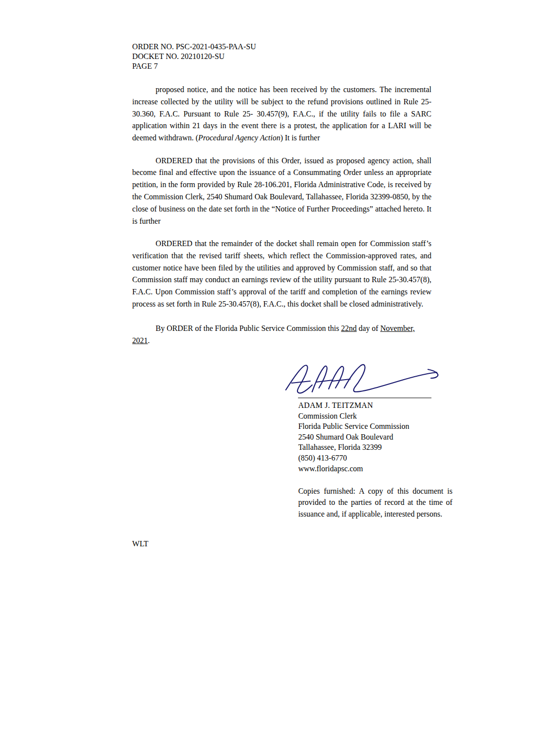ORDER NO. PSC-2021-0435-PAA-SU
DOCKET NO. 20210120-SU
PAGE 7
proposed notice, and the notice has been received by the customers. The incremental increase collected by the utility will be subject to the refund provisions outlined in Rule 25-30.360, F.A.C. Pursuant to Rule 25- 30.457(9), F.A.C., if the utility fails to file a SARC application within 21 days in the event there is a protest, the application for a LARI will be deemed withdrawn. (Procedural Agency Action) It is further
ORDERED that the provisions of this Order, issued as proposed agency action, shall become final and effective upon the issuance of a Consummating Order unless an appropriate petition, in the form provided by Rule 28-106.201, Florida Administrative Code, is received by the Commission Clerk, 2540 Shumard Oak Boulevard, Tallahassee, Florida 32399-0850, by the close of business on the date set forth in the “Notice of Further Proceedings” attached hereto. It is further
ORDERED that the remainder of the docket shall remain open for Commission staff’s verification that the revised tariff sheets, which reflect the Commission-approved rates, and customer notice have been filed by the utilities and approved by Commission staff, and so that Commission staff may conduct an earnings review of the utility pursuant to Rule 25-30.457(8), F.A.C. Upon Commission staff’s approval of the tariff and completion of the earnings review process as set forth in Rule 25-30.457(8), F.A.C., this docket shall be closed administratively.
By ORDER of the Florida Public Service Commission this 22nd day of November, 2021.
ADAM J. TEITZMAN
Commission Clerk
Florida Public Service Commission
2540 Shumard Oak Boulevard
Tallahassee, Florida 32399
(850) 413-6770
www.floridapsc.com
Copies furnished: A copy of this document is provided to the parties of record at the time of issuance and, if applicable, interested persons.
WLT